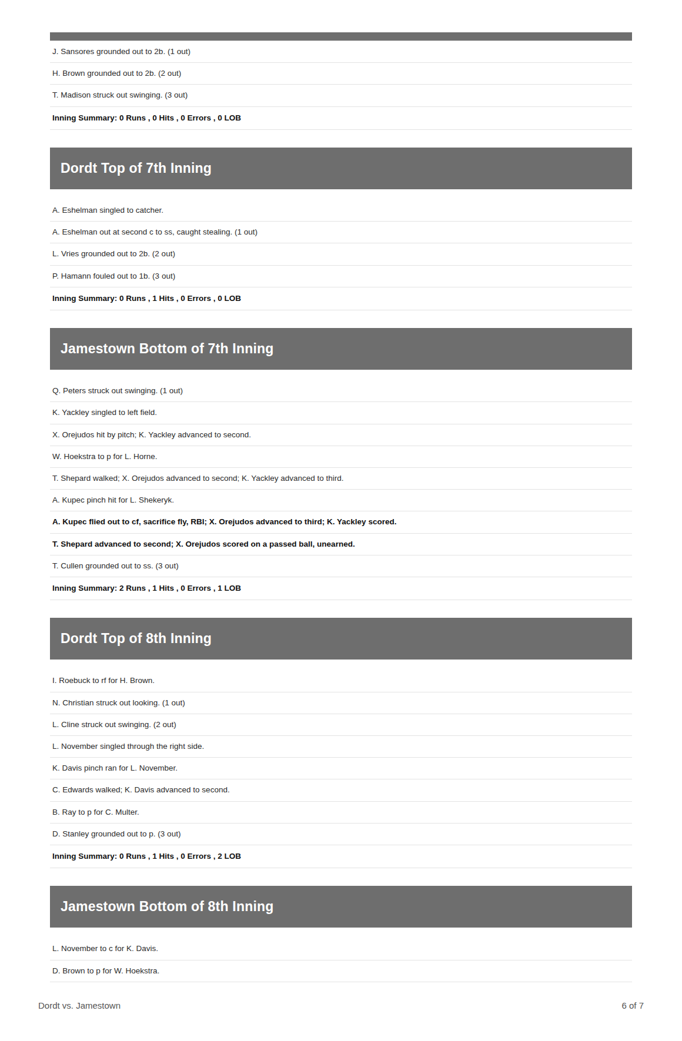J. Sansores grounded out to 2b. (1 out)
H. Brown grounded out to 2b. (2 out)
T. Madison struck out swinging. (3 out)
Inning Summary: 0 Runs , 0 Hits , 0 Errors , 0 LOB
Dordt Top of 7th Inning
A. Eshelman singled to catcher.
A. Eshelman out at second c to ss, caught stealing. (1 out)
L. Vries grounded out to 2b. (2 out)
P. Hamann fouled out to 1b. (3 out)
Inning Summary: 0 Runs , 1 Hits , 0 Errors , 0 LOB
Jamestown Bottom of 7th Inning
Q. Peters struck out swinging. (1 out)
K. Yackley singled to left field.
X. Orejudos hit by pitch; K. Yackley advanced to second.
W. Hoekstra to p for L. Horne.
T. Shepard walked; X. Orejudos advanced to second; K. Yackley advanced to third.
A. Kupec pinch hit for L. Shekeryk.
A. Kupec flied out to cf, sacrifice fly, RBI; X. Orejudos advanced to third; K. Yackley scored.
T. Shepard advanced to second; X. Orejudos scored on a passed ball, unearned.
T. Cullen grounded out to ss. (3 out)
Inning Summary: 2 Runs , 1 Hits , 0 Errors , 1 LOB
Dordt Top of 8th Inning
I. Roebuck to rf for H. Brown.
N. Christian struck out looking. (1 out)
L. Cline struck out swinging. (2 out)
L. November singled through the right side.
K. Davis pinch ran for L. November.
C. Edwards walked; K. Davis advanced to second.
B. Ray to p for C. Multer.
D. Stanley grounded out to p. (3 out)
Inning Summary: 0 Runs , 1 Hits , 0 Errors , 2 LOB
Jamestown Bottom of 8th Inning
L. November to c for K. Davis.
D. Brown to p for W. Hoekstra.
Dordt vs. Jamestown
6 of 7